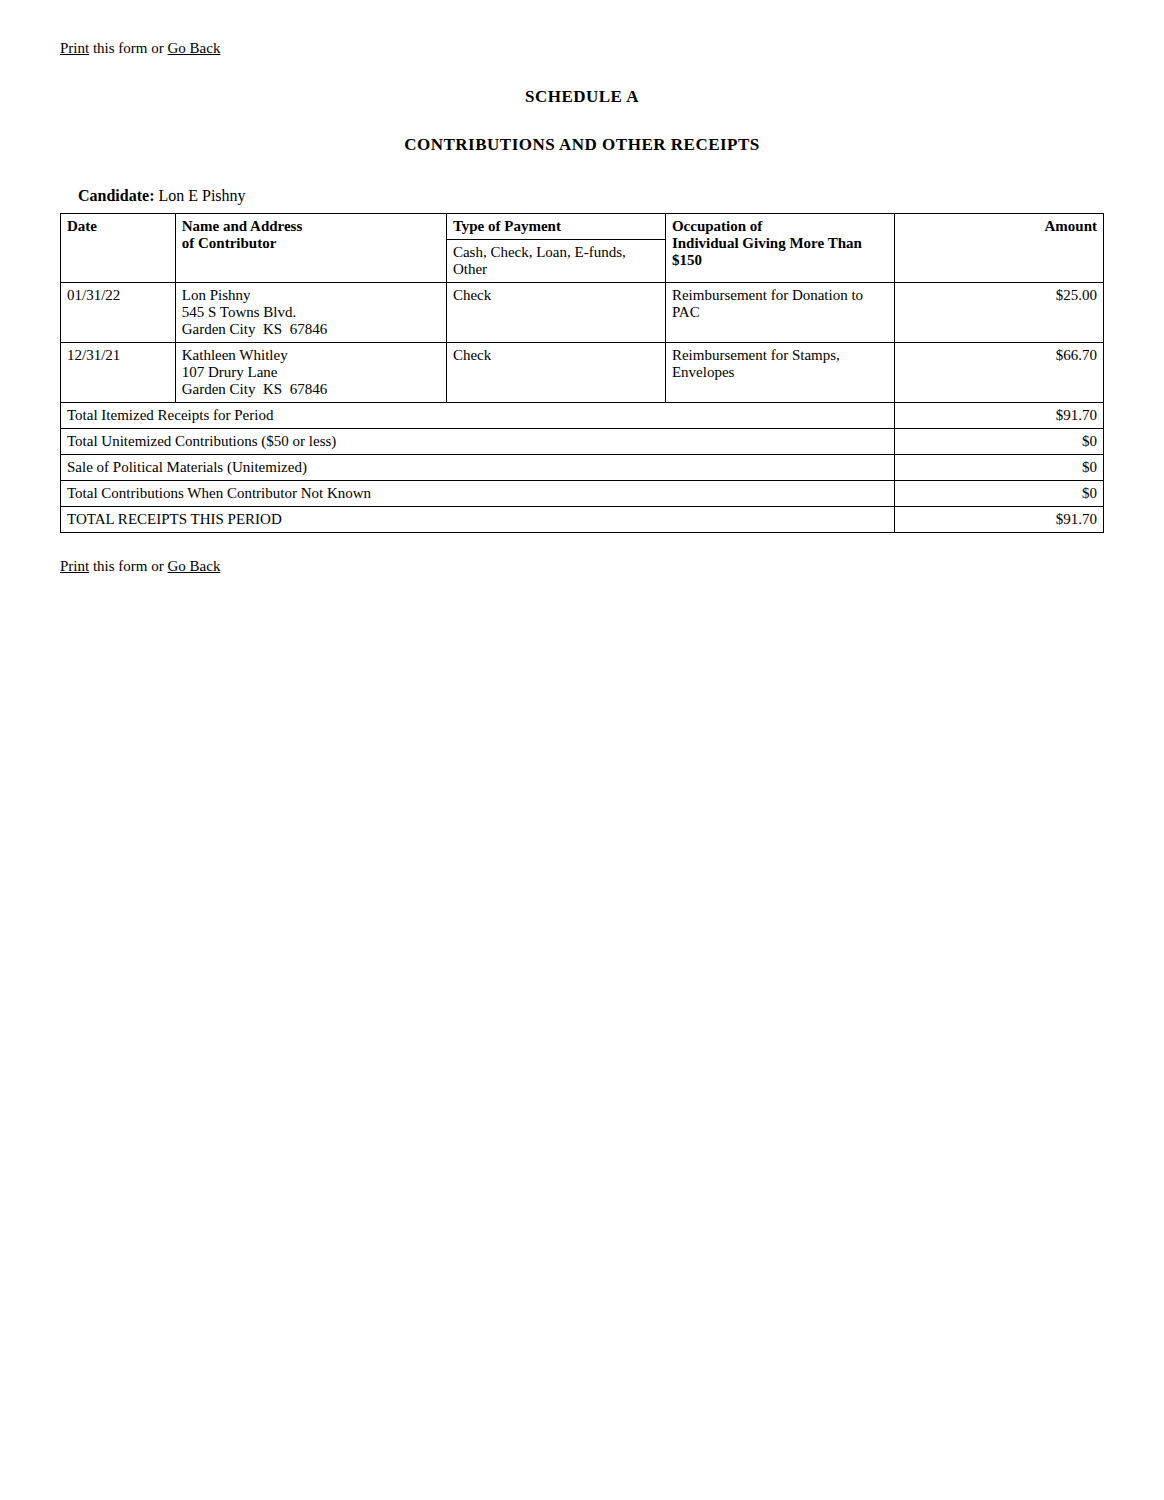Print this form or Go Back
SCHEDULE A
CONTRIBUTIONS AND OTHER RECEIPTS
Candidate: Lon E Pishny
| Date | Name and Address of Contributor | Type of Payment Cash, Check, Loan, E-funds, Other | Occupation of Individual Giving More Than $150 | Amount |
| --- | --- | --- | --- | --- |
| 01/31/22 | Lon Pishny 545 S Towns Blvd. Garden City KS 67846 | Check | Reimbursement for Donation to PAC | $25.00 |
| 12/31/21 | Kathleen Whitley 107 Drury Lane Garden City KS 67846 | Check | Reimbursement for Stamps, Envelopes | $66.70 |
| Total Itemized Receipts for Period | $91.70 |
| Total Unitemized Contributions ($50 or less) | $0 |
| Sale of Political Materials (Unitemized) | $0 |
| Total Contributions When Contributor Not Known | $0 |
| TOTAL RECEIPTS THIS PERIOD | $91.70 |
Print this form or Go Back